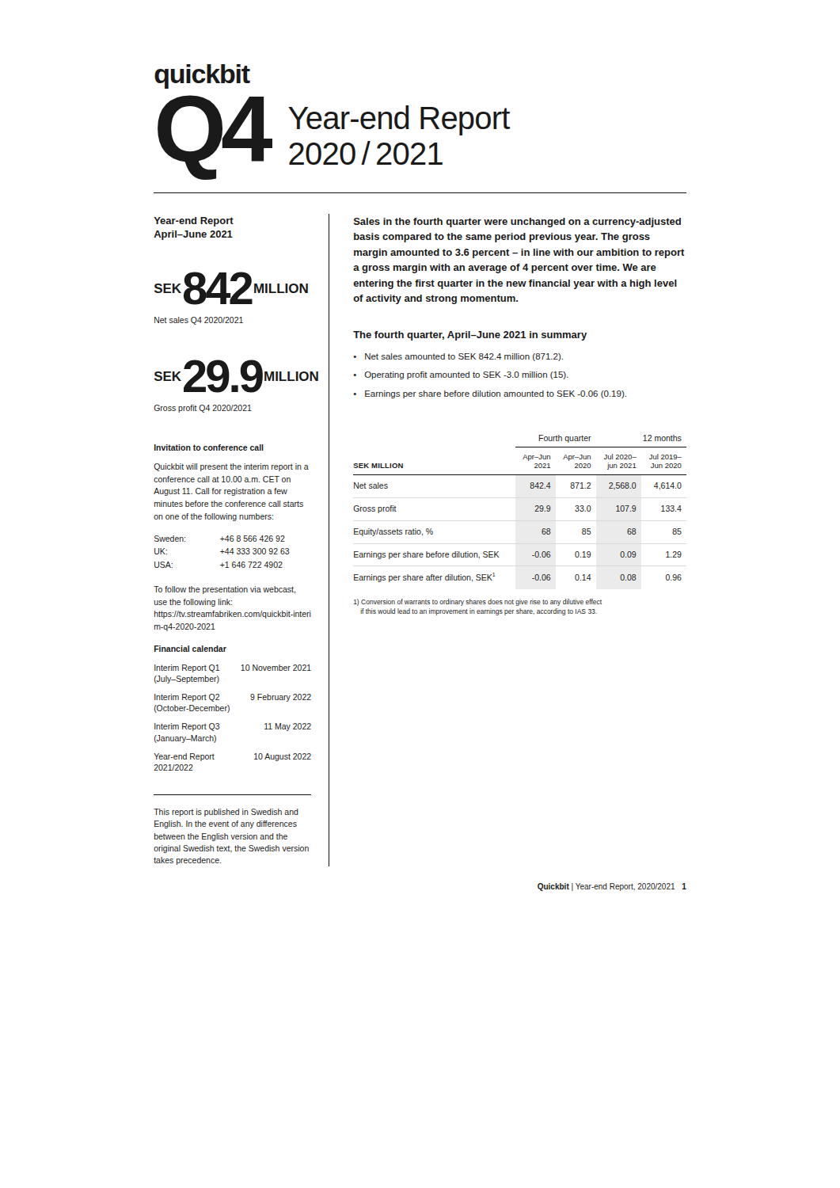quickbit
Q4
Year-end Report
2020 / 2021
Year-end Report
April–June 2021
SEK 842 MILLION
Net sales Q4 2020/2021
SEK 29.9 MILLION
Gross profit Q4 2020/2021
Invitation to conference call
Quickbit will present the interim report in a conference call at 10.00 a.m. CET on August 11. Call for registration a few minutes before the conference call starts on one of the following numbers:
| Sweden: | +46 8 566 426 92 |
| UK: | +44 333 300 92 63 |
| USA: | +1 646 722 4902 |
To follow the presentation via webcast, use the following link:
https://tv.streamfabriken.com/quickbit-interim-q4-2020-2021
Financial calendar
| Interim Report Q1 (July–September) | 10 November 2021 |
| Interim Report Q2 (October-December) | 9 February 2022 |
| Interim Report Q3 (January–March) | 11 May 2022 |
| Year-end Report 2021/2022 | 10 August 2022 |
This report is published in Swedish and English. In the event of any differences between the English version and the original Swedish text, the Swedish version takes precedence.
Sales in the fourth quarter were unchanged on a currency-adjusted basis compared to the same period previous year. The gross margin amounted to 3.6 percent – in line with our ambition to report a gross margin with an average of 4 percent over time. We are entering the first quarter in the new financial year with a high level of activity and strong momentum.
The fourth quarter, April–June 2021 in summary
Net sales amounted to SEK 842.4 million (871.2).
Operating profit amounted to SEK -3.0 million (15).
Earnings per share before dilution amounted to SEK -0.06 (0.19).
| | Fourth quarter | 12 months |
| --- | --- | --- |
| SEK MILLION | Apr–Jun 2021 | Apr–Jun 2020 | Jul 2020– jun 2021 | Jul 2019– Jun 2020 |
| Net sales | 842.4 | 871.2 | 2,568.0 | 4,614.0 |
| Gross profit | 29.9 | 33.0 | 107.9 | 133.4 |
| Equity/assets ratio, % | 68 | 85 | 68 | 85 |
| Earnings per share before dilution, SEK | -0.06 | 0.19 | 0.09 | 1.29 |
| Earnings per share after dilution, SEK 1 | -0.06 | 0.14 | 0.08 | 0.96 |
1) Conversion of warrants to ordinary shares does not give rise to any dilutive effect if this would lead to an improvement in earnings per share, according to IAS 33.
Quickbit | Year-end Report, 2020/2021 1